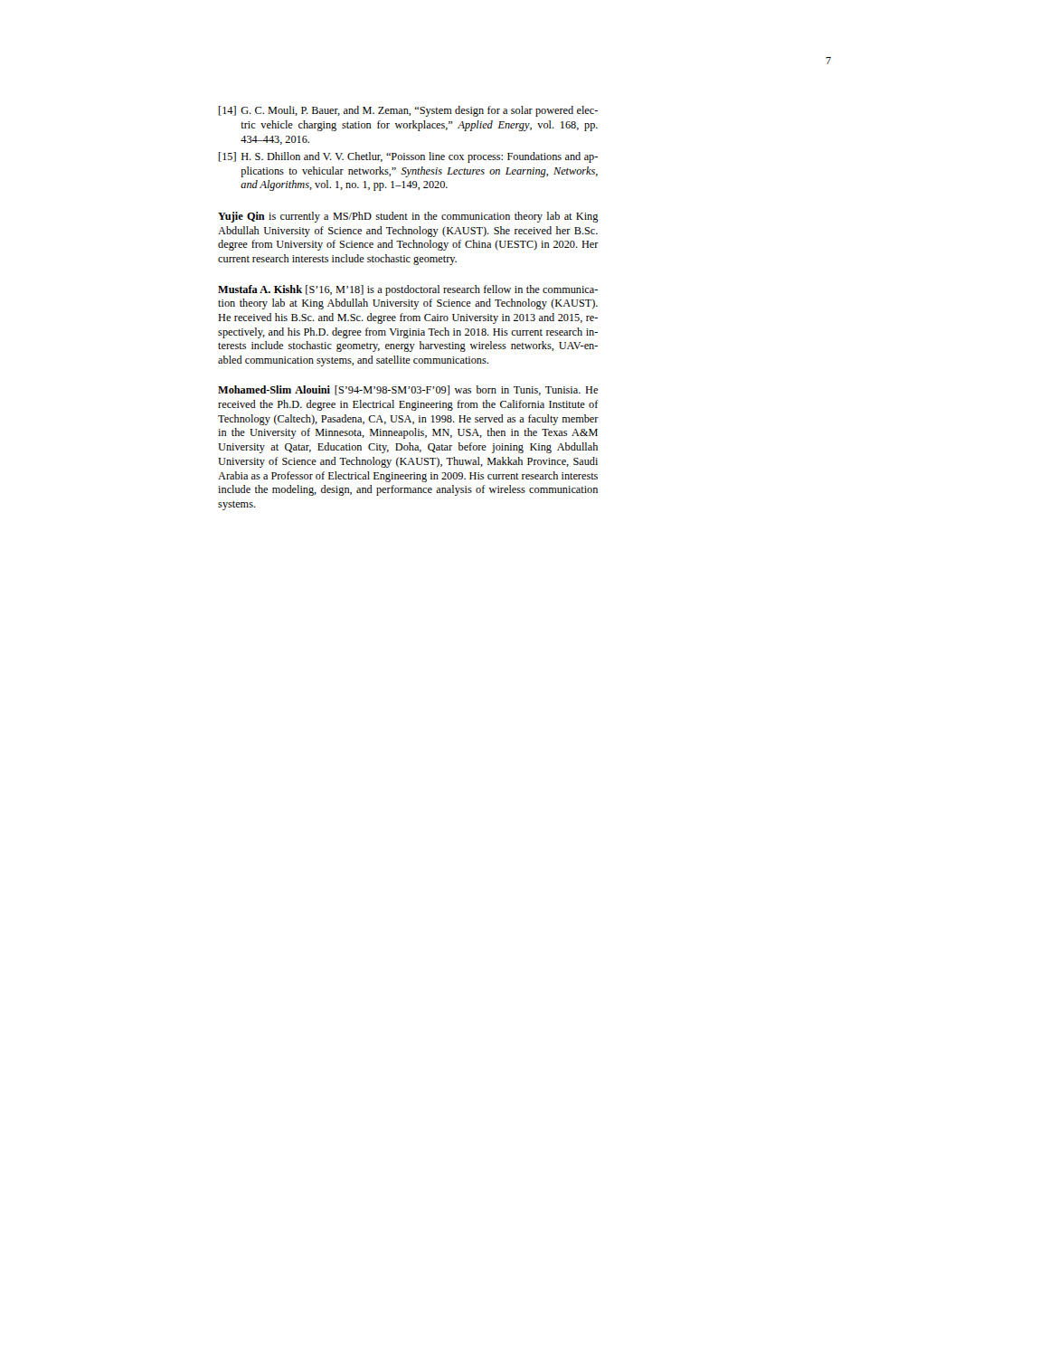7
[14] G. C. Mouli, P. Bauer, and M. Zeman, “System design for a solar powered electric vehicle charging station for workplaces,” Applied Energy, vol. 168, pp. 434–443, 2016.
[15] H. S. Dhillon and V. V. Chetlur, “Poisson line cox process: Foundations and applications to vehicular networks,” Synthesis Lectures on Learning, Networks, and Algorithms, vol. 1, no. 1, pp. 1–149, 2020.
Yujie Qin is currently a MS/PhD student in the communication theory lab at King Abdullah University of Science and Technology (KAUST). She received her B.Sc. degree from University of Science and Technology of China (UESTC) in 2020. Her current research interests include stochastic geometry.
Mustafa A. Kishk [S’16, M’18] is a postdoctoral research fellow in the communication theory lab at King Abdullah University of Science and Technology (KAUST). He received his B.Sc. and M.Sc. degree from Cairo University in 2013 and 2015, respectively, and his Ph.D. degree from Virginia Tech in 2018. His current research interests include stochastic geometry, energy harvesting wireless networks, UAV-enabled communication systems, and satellite communications.
Mohamed-Slim Alouini [S’94-M’98-SM’03-F’09] was born in Tunis, Tunisia. He received the Ph.D. degree in Electrical Engineering from the California Institute of Technology (Caltech), Pasadena, CA, USA, in 1998. He served as a faculty member in the University of Minnesota, Minneapolis, MN, USA, then in the Texas A&M University at Qatar, Education City, Doha, Qatar before joining King Abdullah University of Science and Technology (KAUST), Thuwal, Makkah Province, Saudi Arabia as a Professor of Electrical Engineering in 2009. His current research interests include the modeling, design, and performance analysis of wireless communication systems.